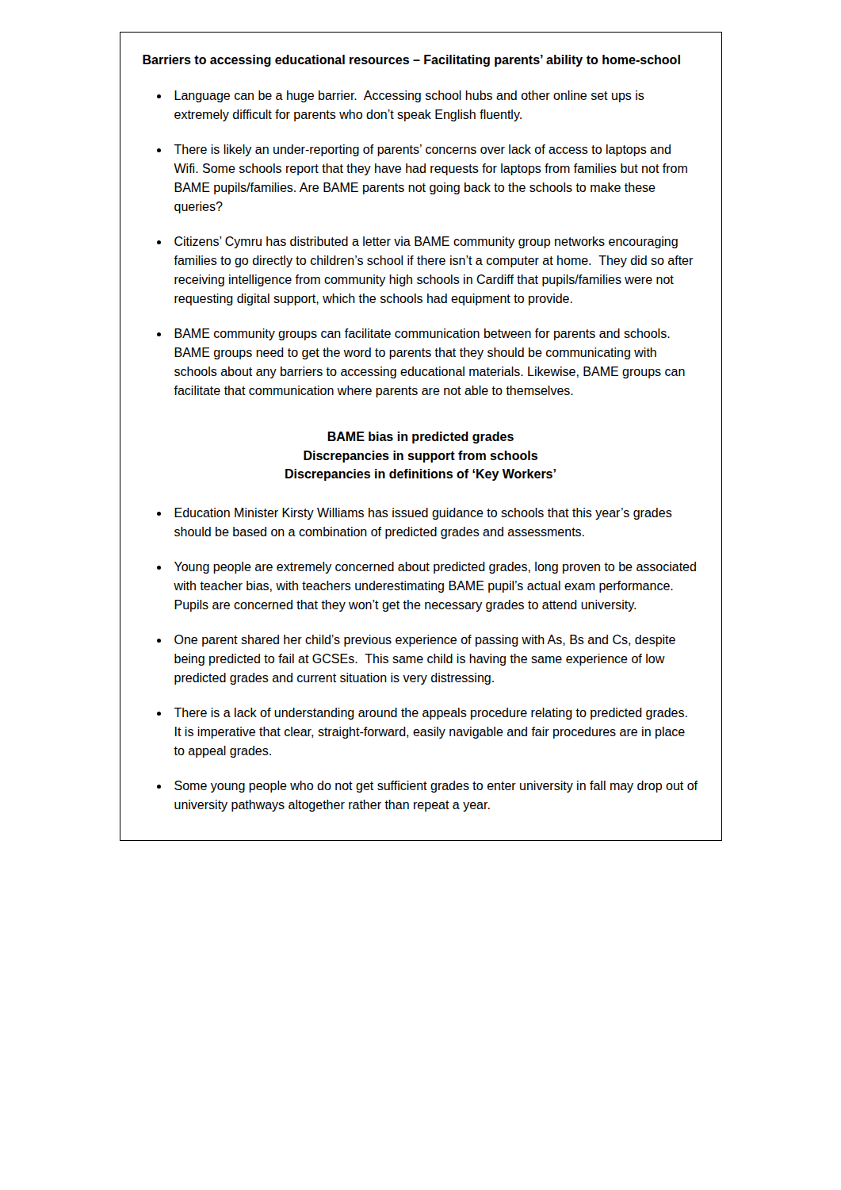Barriers to accessing educational resources – Facilitating parents’ ability to home-school
Language can be a huge barrier. Accessing school hubs and other online set ups is extremely difficult for parents who don’t speak English fluently.
There is likely an under-reporting of parents’ concerns over lack of access to laptops and Wifi. Some schools report that they have had requests for laptops from families but not from BAME pupils/families. Are BAME parents not going back to the schools to make these queries?
Citizens’ Cymru has distributed a letter via BAME community group networks encouraging families to go directly to children’s school if there isn’t a computer at home. They did so after receiving intelligence from community high schools in Cardiff that pupils/families were not requesting digital support, which the schools had equipment to provide.
BAME community groups can facilitate communication between for parents and schools. BAME groups need to get the word to parents that they should be communicating with schools about any barriers to accessing educational materials. Likewise, BAME groups can facilitate that communication where parents are not able to themselves.
BAME bias in predicted grades Discrepancies in support from schools Discrepancies in definitions of ‘Key Workers’
Education Minister Kirsty Williams has issued guidance to schools that this year’s grades should be based on a combination of predicted grades and assessments.
Young people are extremely concerned about predicted grades, long proven to be associated with teacher bias, with teachers underestimating BAME pupil’s actual exam performance. Pupils are concerned that they won’t get the necessary grades to attend university.
One parent shared her child’s previous experience of passing with As, Bs and Cs, despite being predicted to fail at GCSEs. This same child is having the same experience of low predicted grades and current situation is very distressing.
There is a lack of understanding around the appeals procedure relating to predicted grades. It is imperative that clear, straight-forward, easily navigable and fair procedures are in place to appeal grades.
Some young people who do not get sufficient grades to enter university in fall may drop out of university pathways altogether rather than repeat a year.